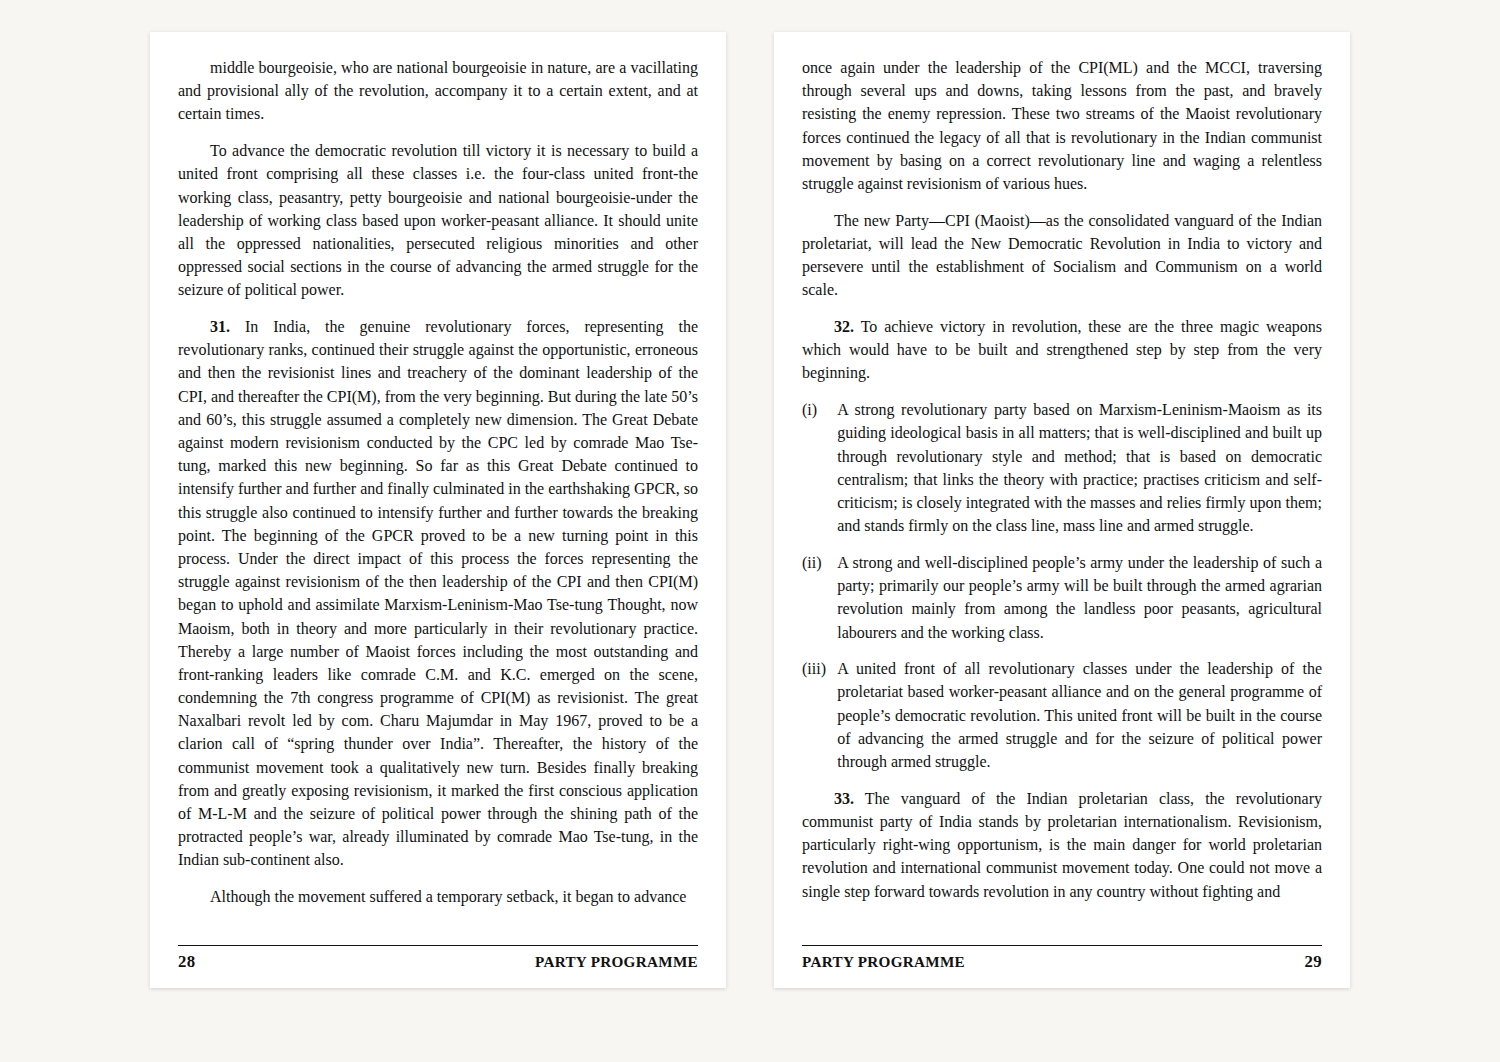middle bourgeoisie, who are national bourgeoisie in nature, are a vacillating and provisional ally of the revolution, accompany it to a certain extent, and at certain times.
To advance the democratic revolution till victory it is necessary to build a united front comprising all these classes i.e. the four-class united front-the working class, peasantry, petty bourgeoisie and national bourgeoisie-under the leadership of working class based upon worker-peasant alliance. It should unite all the oppressed nationalities, persecuted religious minorities and other oppressed social sections in the course of advancing the armed struggle for the seizure of political power.
31. In India, the genuine revolutionary forces, representing the revolutionary ranks, continued their struggle against the opportunistic, erroneous and then the revisionist lines and treachery of the dominant leadership of the CPI, and thereafter the CPI(M), from the very beginning. But during the late 50’s and 60’s, this struggle assumed a completely new dimension. The Great Debate against modern revisionism conducted by the CPC led by comrade Mao Tse-tung, marked this new beginning. So far as this Great Debate continued to intensify further and further and finally culminated in the earthshaking GPCR, so this struggle also continued to intensify further and further towards the breaking point. The beginning of the GPCR proved to be a new turning point in this process. Under the direct impact of this process the forces representing the struggle against revisionism of the then leadership of the CPI and then CPI(M) began to uphold and assimilate Marxism-Leninism-Mao Tse-tung Thought, now Maoism, both in theory and more particularly in their revolutionary practice. Thereby a large number of Maoist forces including the most outstanding and front-ranking leaders like comrade C.M. and K.C. emerged on the scene, condemning the 7th congress programme of CPI(M) as revisionist. The great Naxalbari revolt led by com. Charu Majumdar in May 1967, proved to be a clarion call of “spring thunder over India”. Thereafter, the history of the communist movement took a qualitatively new turn. Besides finally breaking from and greatly exposing revisionism, it marked the first conscious application of M-L-M and the seizure of political power through the shining path of the protracted people’s war, already illuminated by comrade Mao Tse-tung, in the Indian sub-continent also.
Although the movement suffered a temporary setback, it began to advance
28 PARTY PROGRAMME
once again under the leadership of the CPI(ML) and the MCCI, traversing through several ups and downs, taking lessons from the past, and bravely resisting the enemy repression. These two streams of the Maoist revolutionary forces continued the legacy of all that is revolutionary in the Indian communist movement by basing on a correct revolutionary line and waging a relentless struggle against revisionism of various hues.
The new Party—CPI (Maoist)—as the consolidated vanguard of the Indian proletariat, will lead the New Democratic Revolution in India to victory and persevere until the establishment of Socialism and Communism on a world scale.
32. To achieve victory in revolution, these are the three magic weapons which would have to be built and strengthened step by step from the very beginning.
(i) A strong revolutionary party based on Marxism-Leninism-Maoism as its guiding ideological basis in all matters; that is well-disciplined and built up through revolutionary style and method; that is based on democratic centralism; that links the theory with practice; practises criticism and self-criticism; is closely integrated with the masses and relies firmly upon them; and stands firmly on the class line, mass line and armed struggle.
(ii) A strong and well-disciplined people’s army under the leadership of such a party; primarily our people’s army will be built through the armed agrarian revolution mainly from among the landless poor peasants, agricultural labourers and the working class.
(iii) A united front of all revolutionary classes under the leadership of the proletariat based worker-peasant alliance and on the general programme of people’s democratic revolution. This united front will be built in the course of advancing the armed struggle and for the seizure of political power through armed struggle.
33. The vanguard of the Indian proletarian class, the revolutionary communist party of India stands by proletarian internationalism. Revisionism, particularly right-wing opportunism, is the main danger for world proletarian revolution and international communist movement today. One could not move a single step forward towards revolution in any country without fighting and
PARTY PROGRAMME 29